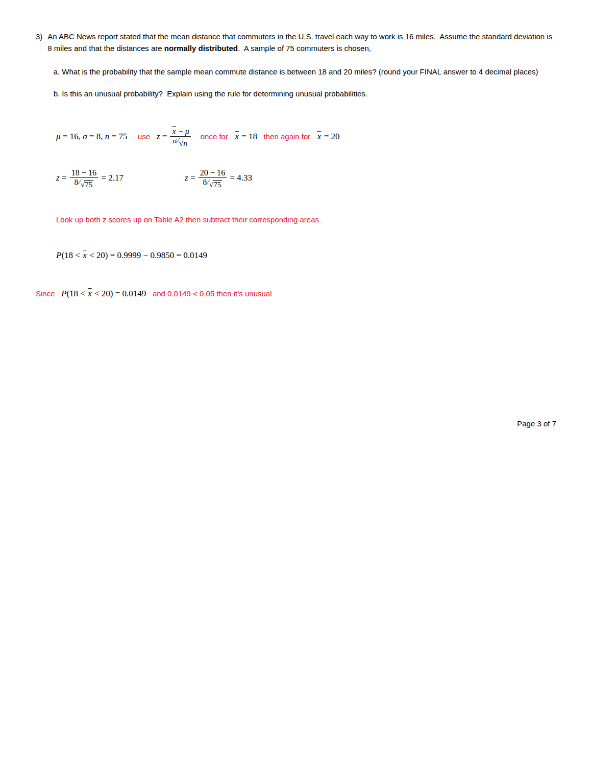3)
An ABC News report stated that the mean distance that commuters in the U.S. travel each way to work is 16 miles. Assume the standard deviation is 8 miles and that the distances are normally distributed. A sample of 75 commuters is chosen,
What is the probability that the sample mean commute distance is between 18 and 20 miles? (round your FINAL answer to 4 decimal places)
Is this an unusual probability? Explain using the rule for determining unusual probabilities.
μ = 16, σ = 8, n = 75 use z = x − μ σ⁄√n once for x = 18 then again for x = 20
z = 18 − 16 8⁄√75 = 2.17
z = 20 − 16 8⁄√75 = 4.33
Look up both z scores up on Table A2 then subtract their corresponding areas.
P(18 < x < 20) = 0.9999 − 0.9850 = 0.0149
Since P(18 < x < 20) = 0.0149 and 0.0149 < 0.05 then it’s unusual
Page 3 of 7